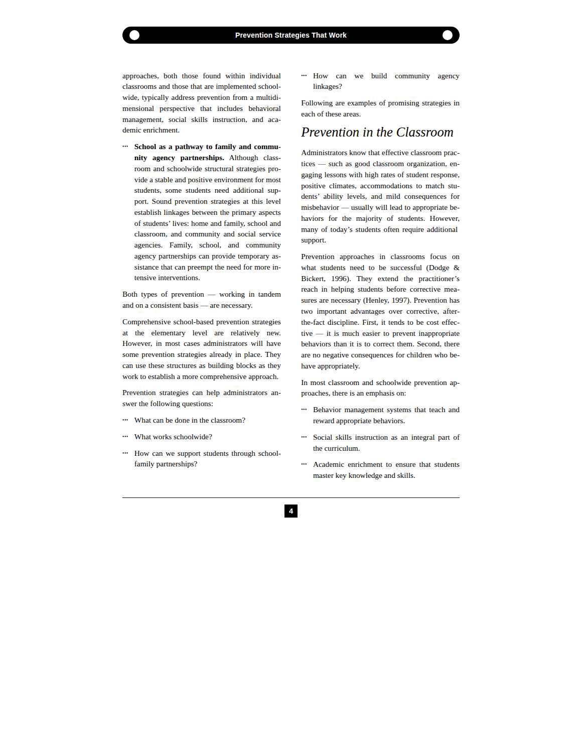Prevention Strategies That Work
approaches, both those found within individual classrooms and those that are implemented schoolwide, typically address prevention from a multidimensional perspective that includes behavioral management, social skills instruction, and academic enrichment.
School as a pathway to family and community agency partnerships. Although classroom and schoolwide structural strategies provide a stable and positive environment for most students, some students need additional support. Sound prevention strategies at this level establish linkages between the primary aspects of students’ lives: home and family, school and classroom, and community and social service agencies. Family, school, and community agency partnerships can provide temporary assistance that can preempt the need for more intensive interventions.
Both types of prevention — working in tandem and on a consistent basis — are necessary.
Comprehensive school-based prevention strategies at the elementary level are relatively new. However, in most cases administrators will have some prevention strategies already in place. They can use these structures as building blocks as they work to establish a more comprehensive approach.
Prevention strategies can help administrators answer the following questions:
What can be done in the classroom?
What works schoolwide?
How can we support students through school-family partnerships?
How can we build community agency linkages?
Following are examples of promising strategies in each of these areas.
Prevention in the Classroom
Administrators know that effective classroom practices — such as good classroom organization, engaging lessons with high rates of student response, positive climates, accommodations to match students’ ability levels, and mild consequences for misbehavior — usually will lead to appropriate behaviors for the majority of students. However, many of today’s students often require additional support.
Prevention approaches in classrooms focus on what students need to be successful (Dodge & Bickert, 1996). They extend the practitioner’s reach in helping students before corrective measures are necessary (Henley, 1997). Prevention has two important advantages over corrective, after-the-fact discipline. First, it tends to be cost effective — it is much easier to prevent inappropriate behaviors than it is to correct them. Second, there are no negative consequences for children who behave appropriately.
In most classroom and schoolwide prevention approaches, there is an emphasis on:
Behavior management systems that teach and reward appropriate behaviors.
Social skills instruction as an integral part of the curriculum.
Academic enrichment to ensure that students master key knowledge and skills.
4